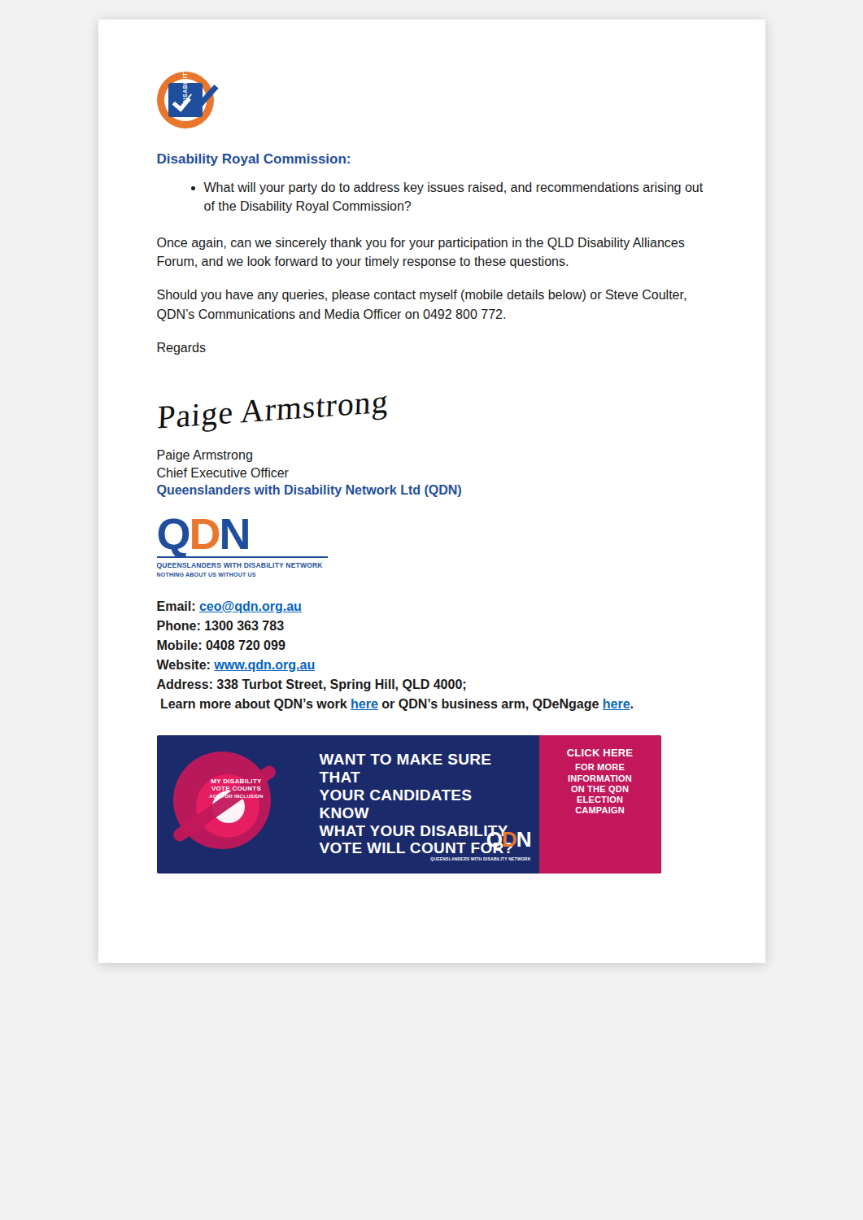DISABILITY
Disability Royal Commission:
What will your party do to address key issues raised, and recommendations arising out of the Disability Royal Commission?
Once again, can we sincerely thank you for your participation in the QLD Disability Alliances Forum, and we look forward to your timely response to these questions.
Should you have any queries, please contact myself (mobile details below) or Steve Coulter, QDN’s Communications and Media Officer on 0492 800 772.
Regards
Paige Armstrong
Paige Armstrong
Chief Executive Officer
Queenslanders with Disability Network Ltd (QDN)
QDN
QUEENSLANDERS WITH DISABILITY NETWORK
NOTHING ABOUT US WITHOUT US
Email: ceo@qdn.org.au
Phone: 1300 363 783
Mobile: 0408 720 099
Website: www.qdn.org.au
Address: 338 Turbot Street, Spring Hill, QLD 4000;
Learn more about QDN’s work here or QDN’s business arm, QDeNgage here.
MY DISABILITY
VOTE COUNTS ACT FOR INCLUSION
WANT TO MAKE SURE THAT
YOUR CANDIDATES KNOW
WHAT YOUR DISABILITY
VOTE WILL COUNT FOR?
QDN QUEENSLANDERS WITH DISABILITY NETWORK
CLICK HERE FOR MORE
INFORMATION
ON THE QDN
ELECTION
CAMPAIGN